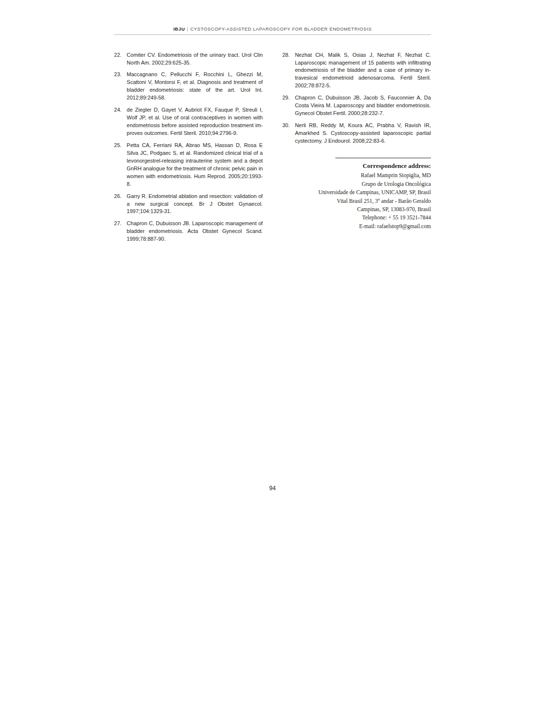IBJU|Cystoscopy-assisted laparoscopy for bladder endometriosis
22. Comiter CV. Endometriosis of the urinary tract. Urol Clin North Am. 2002;29:625-35.
23. Maccagnano C, Pellucchi F, Rocchini L, Ghezzi M, Scattoni V, Montorsi F, et al. Diagnosis and treatment of bladder endometriosis: state of the art. Urol Int. 2012;89:249-58.
24. de Ziegler D, Gayet V, Aubriot FX, Fauque P, Streuli I, Wolf JP, et al. Use of oral contraceptives in women with endometriosis before assisted reproduction treatment improves outcomes. Fertil Steril. 2010;94:2796-9.
25. Petta CA, Ferriani RA, Abrao MS, Hassan D, Rosa E Silva JC, Podgaec S, et al. Randomized clinical trial of a levonorgestrel-releasing intrauterine system and a depot GnRH analogue for the treatment of chronic pelvic pain in women with endometriosis. Hum Reprod. 2005;20:1993-8.
26. Garry R. Endometrial ablation and resection: validation of a new surgical concept. Br J Obstet Gynaecol. 1997;104:1329-31.
27. Chapron C, Dubuisson JB. Laparoscopic management of bladder endometriosis. Acta Obstet Gynecol Scand. 1999;78:887-90.
28. Nezhat CH, Malik S, Osias J, Nezhat F, Nezhat C. Laparoscopic management of 15 patients with infiltrating endometriosis of the bladder and a case of primary intravesical endometrioid adenosarcoma. Fertil Steril. 2002;78:872-5.
29. Chapron C, Dubuisson JB, Jacob S, Fauconnier A, Da Costa Vieira M. Laparoscopy and bladder endometriosis. Gynecol Obstet Fertil. 2000;28:232-7.
30. Nerli RB, Reddy M, Koura AC, Prabha V, Ravish IR, Amarkhed S. Cystoscopy-assisted laparoscopic partial cystectomy. J Endourol. 2008;22:83-6.
Correspondence address:
Rafael Mamprin Stopiglia, MD
Grupo de Urologia Oncológica
Universidade de Campinas, UNICAMP, SP, Brasil
Vital Brasil 251, 3o andar - Barão Geraldo
Campinas, SP, 13083-970, Brasil
Telephone: + 55 19 3521-7844
E-mail: rafaelstop9@gmail.com
94